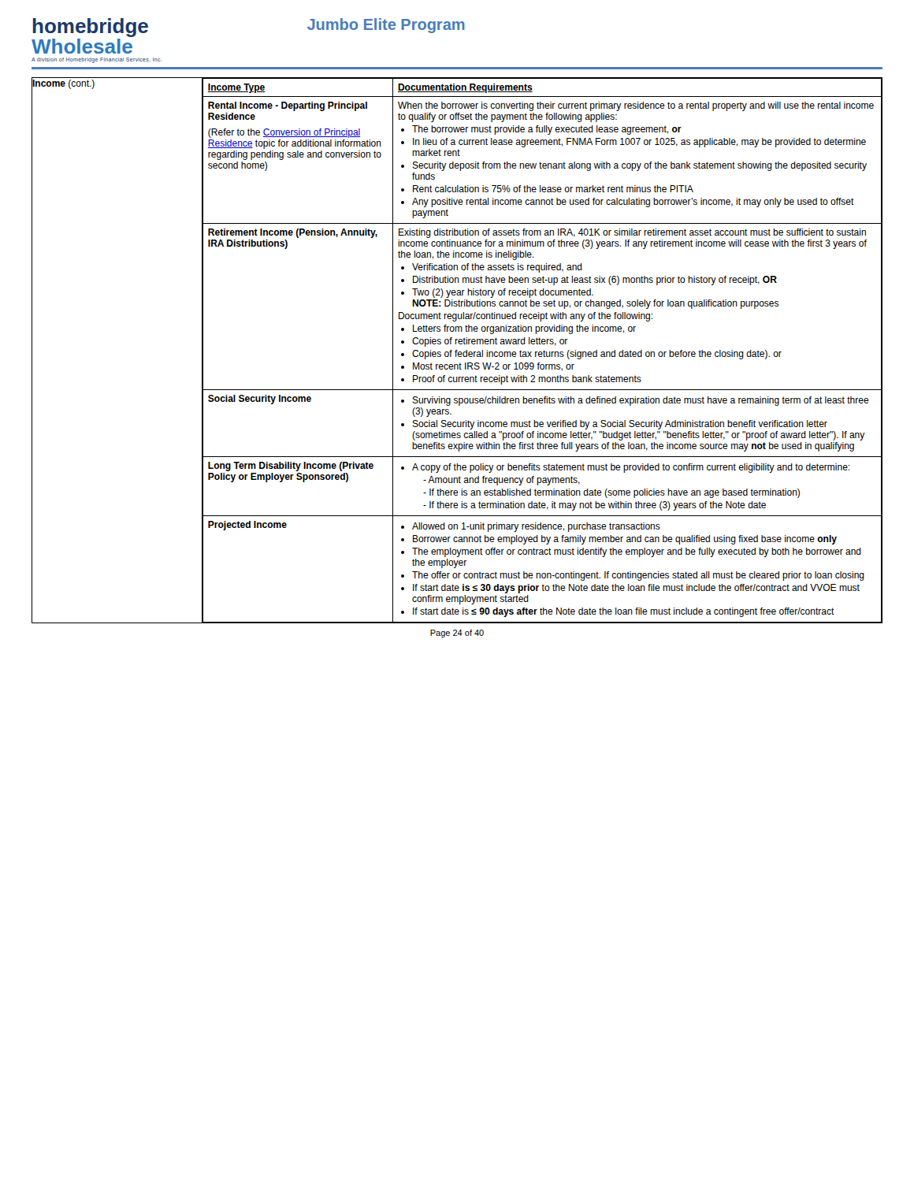homebridge
Wholesale
A division of Homebridge Financial Services, Inc.
Jumbo Elite Program
| Income (cont.) | / Income Type / Documentation Requirements / / --- / --- / / Rental Income - Departing Principal Residence (Refer to the Conversion of Principal Residence topic for additional information regarding pending sale and conversion to second home) / When the borrower is converting their current primary residence to a rental property and will use the rental income to qualify or offset the payment the following applies: The borrower must provide a fully executed lease agreement, or In lieu of a current lease agreement, FNMA Form 1007 or 1025, as applicable, may be provided to determine market rent Security deposit from the new tenant along with a copy of the bank statement showing the deposited security funds Rent calculation is 75% of the lease or market rent minus the PITIA Any positive rental income cannot be used for calculating borrower’s income, it may only be used to offset payment / / Retirement Income (Pension, Annuity, IRA Distributions) / Existing distribution of assets from an IRA, 401K or similar retirement asset account must be sufficient to sustain income continuance for a minimum of three (3) years. If any retirement income will cease with the first 3 years of the loan, the income is ineligible. Verification of the assets is required, and Distribution must have been set-up at least six (6) months prior to history of receipt, OR Two (2) year history of receipt documented. NOTE: Distributions cannot be set up, or changed, solely for loan qualification purposes Document regular/continued receipt with any of the following: Letters from the organization providing the income, or Copies of retirement award letters, or Copies of federal income tax returns (signed and dated on or before the closing date). or Most recent IRS W-2 or 1099 forms, or Proof of current receipt with 2 months bank statements / / Social Security Income / Surviving spouse/children benefits with a defined expiration date must have a remaining term of at least three (3) years. Social Security income must be verified by a Social Security Administration benefit verification letter (sometimes called a "proof of income letter," "budget letter," "benefits letter," or "proof of award letter"). If any benefits expire within the first three full years of the loan, the income source may not be used in qualifying / / Long Term Disability Income (Private Policy or Employer Sponsored) / A copy of the policy or benefits statement must be provided to confirm current eligibility and to determine: Amount and frequency of payments, If there is an established termination date (some policies have an age based termination) If there is a termination date, it may not be within three (3) years of the Note date / / Projected Income / Allowed on 1-unit primary residence, purchase transactions Borrower cannot be employed by a family member and can be qualified using fixed base income only The employment offer or contract must identify the employer and be fully executed by both he borrower and the employer The offer or contract must be non-contingent. If contingencies stated all must be cleared prior to loan closing If start date is ≤ 30 days prior to the Note date the loan file must include the offer/contract and VVOE must confirm employment started If start date is ≤ 90 days after the Note date the loan file must include a contingent free offer/contract / |
Page 24 of 40